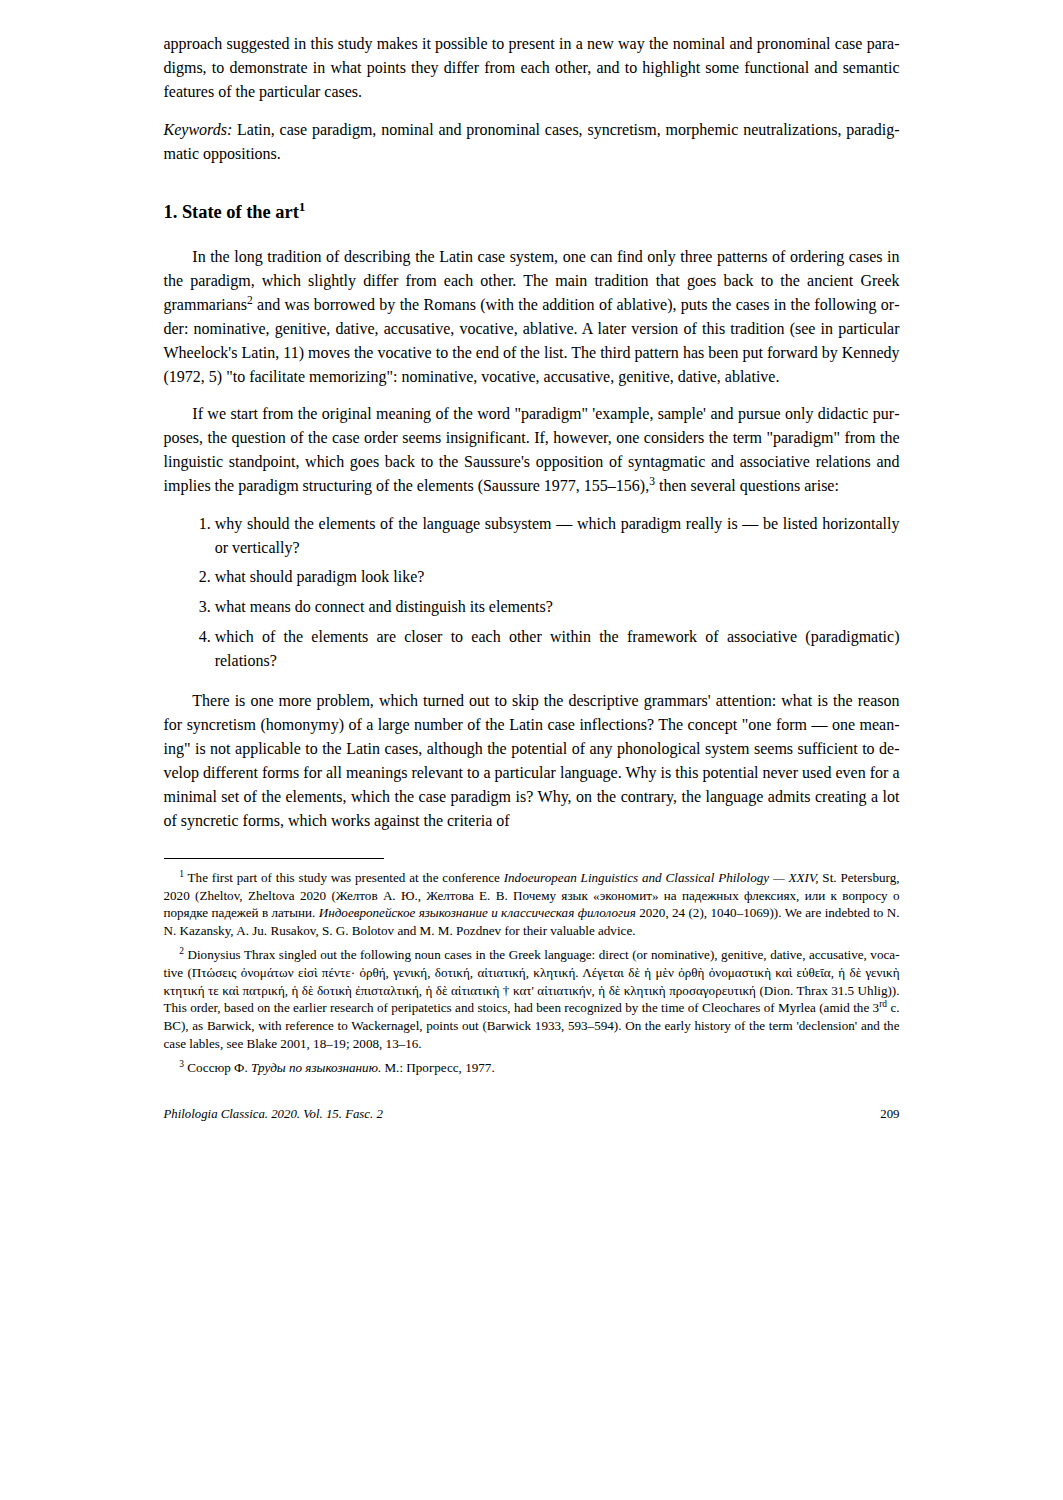approach suggested in this study makes it possible to present in a new way the nominal and pronominal case paradigms, to demonstrate in what points they differ from each other, and to highlight some functional and semantic features of the particular cases.
Keywords: Latin, case paradigm, nominal and pronominal cases, syncretism, morphemic neutralizations, paradigmatic oppositions.
1. State of the art1
In the long tradition of describing the Latin case system, one can find only three patterns of ordering cases in the paradigm, which slightly differ from each other. The main tradition that goes back to the ancient Greek grammarians2 and was borrowed by the Romans (with the addition of ablative), puts the cases in the following order: nominative, genitive, dative, accusative, vocative, ablative. A later version of this tradition (see in particular Wheelock's Latin, 11) moves the vocative to the end of the list. The third pattern has been put forward by Kennedy (1972, 5) "to facilitate memorizing": nominative, vocative, accusative, genitive, dative, ablative.
If we start from the original meaning of the word "paradigm" 'example, sample' and pursue only didactic purposes, the question of the case order seems insignificant. If, however, one considers the term "paradigm" from the linguistic standpoint, which goes back to the Saussure's opposition of syntagmatic and associative relations and implies the paradigm structuring of the elements (Saussure 1977, 155–156),3 then several questions arise:
why should the elements of the language subsystem — which paradigm really is — be listed horizontally or vertically?
what should paradigm look like?
what means do connect and distinguish its elements?
which of the elements are closer to each other within the framework of associative (paradigmatic) relations?
There is one more problem, which turned out to skip the descriptive grammars' attention: what is the reason for syncretism (homonymy) of a large number of the Latin case inflections? The concept "one form — one meaning" is not applicable to the Latin cases, although the potential of any phonological system seems sufficient to develop different forms for all meanings relevant to a particular language. Why is this potential never used even for a minimal set of the elements, which the case paradigm is? Why, on the contrary, the language admits creating a lot of syncretic forms, which works against the criteria of
1 The first part of this study was presented at the conference Indoeuropean Linguistics and Classical Philology — XXIV, St. Petersburg, 2020 (Zheltov, Zheltova 2020 (Желтов А. Ю., Желтова Е. В. Почему язык «экономит» на падежных флексиях, или к вопросу о порядке падежей в латыни. Индоевропейское языкознание и классическая филология 2020, 24 (2), 1040–1069)). We are indebted to N. N. Kazansky, A. Ju. Rusakov, S. G. Bolotov and M. M. Pozdnev for their valuable advice.
2 Dionysius Thrax singled out the following noun cases in the Greek language: direct (or nominative), genitive, dative, accusative, vocative (Πτώσεις ὀνομάτων εἰσὶ πέντε· ὀρθή, γενική, δοτική, αἰτιατική, κλητική. Λέγεται δὲ ἡ μὲν ὀρθὴ ὀνομαστικὴ καὶ εὐθεῖα, ἡ δὲ γενικὴ κτητική τε καὶ πατρική, ἡ δὲ δοτικὴ ἐπισταλτική, ἡ δὲ αἰτιατικὴ † κατ' αἰτιατικήν, ἡ δὲ κλητικὴ προσαγορευτική (Dion. Thrax 31.5 Uhlig)). This order, based on the earlier research of peripatetics and stoics, had been recognized by the time of Cleochares of Myrlea (amid the 3rd c. BC), as Barwick, with reference to Wackernagel, points out (Barwick 1933, 593–594). On the early history of the term 'declension' and the case lables, see Blake 2001, 18–19; 2008, 13–16.
3 Соссюр Ф. Труды по языкознанию. М.: Прогресс, 1977.
Philologia Classica. 2020. Vol. 15. Fasc. 2 209